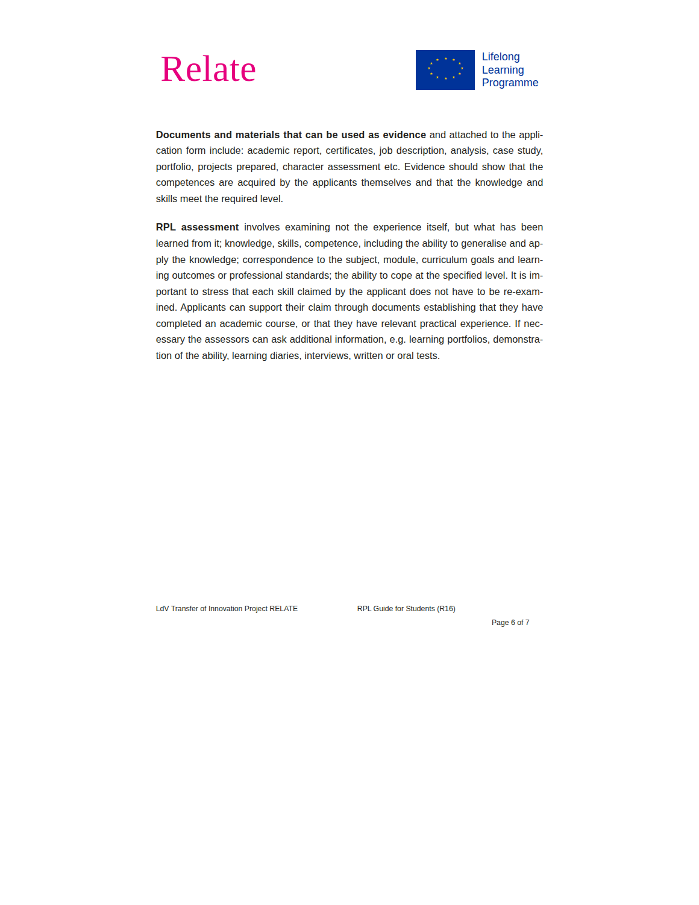Relate
Lifelong
Learning
Programme
Documents and materials that can be used as evidence and attached to the application form include: academic report, certificates, job description, analysis, case study, portfolio, projects prepared, character assessment etc. Evidence should show that the competences are acquired by the applicants themselves and that the knowledge and skills meet the required level.
RPL assessment involves examining not the experience itself, but what has been learned from it; knowledge, skills, competence, including the ability to generalise and apply the knowledge; correspondence to the subject, module, curriculum goals and learning outcomes or professional standards; the ability to cope at the specified level. It is important to stress that each skill claimed by the applicant does not have to be re-examined. Applicants can support their claim through documents establishing that they have completed an academic course, or that they have relevant practical experience. If necessary the assessors can ask additional information, e.g. learning portfolios, demonstration of the ability, learning diaries, interviews, written or oral tests.
LdV Transfer of Innovation Project RELATE
RPL Guide for Students (R16)
Page 6 of 7